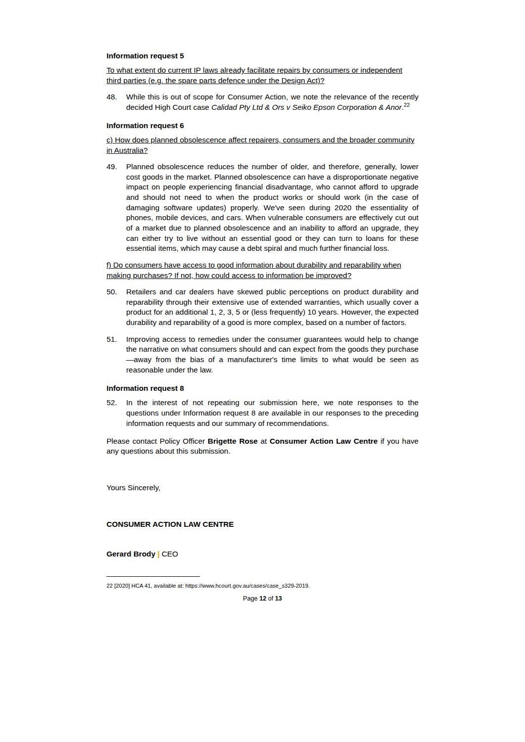Information request 5
To what extent do current IP laws already facilitate repairs by consumers or independent third parties (e.g. the spare parts defence under the Design Act)?
48.
While this is out of scope for Consumer Action, we note the relevance of the recently decided High Court case Calidad Pty Ltd & Ors v Seiko Epson Corporation & Anor.22
Information request 6
c) How does planned obsolescence affect repairers, consumers and the broader community in Australia?
49.
Planned obsolescence reduces the number of older, and therefore, generally, lower cost goods in the market. Planned obsolescence can have a disproportionate negative impact on people experiencing financial disadvantage, who cannot afford to upgrade and should not need to when the product works or should work (in the case of damaging software updates) properly. We've seen during 2020 the essentiality of phones, mobile devices, and cars. When vulnerable consumers are effectively cut out of a market due to planned obsolescence and an inability to afford an upgrade, they can either try to live without an essential good or they can turn to loans for these essential items, which may cause a debt spiral and much further financial loss.
f) Do consumers have access to good information about durability and reparability when making purchases? If not, how could access to information be improved?
50.
Retailers and car dealers have skewed public perceptions on product durability and reparability through their extensive use of extended warranties, which usually cover a product for an additional 1, 2, 3, 5 or (less frequently) 10 years. However, the expected durability and reparability of a good is more complex, based on a number of factors.
51.
Improving access to remedies under the consumer guarantees would help to change the narrative on what consumers should and can expect from the goods they purchase—away from the bias of a manufacturer's time limits to what would be seen as reasonable under the law.
Information request 8
52.
In the interest of not repeating our submission here, we note responses to the questions under Information request 8 are available in our responses to the preceding information requests and our summary of recommendations.
Please contact Policy Officer Brigette Rose at Consumer Action Law Centre if you have any questions about this submission.
Yours Sincerely,
CONSUMER ACTION LAW CENTRE
Gerard Brody | CEO
22 [2020] HCA 41, available at: https://www.hcourt.gov.au/cases/case_s329-2019.
Page 12 of 13